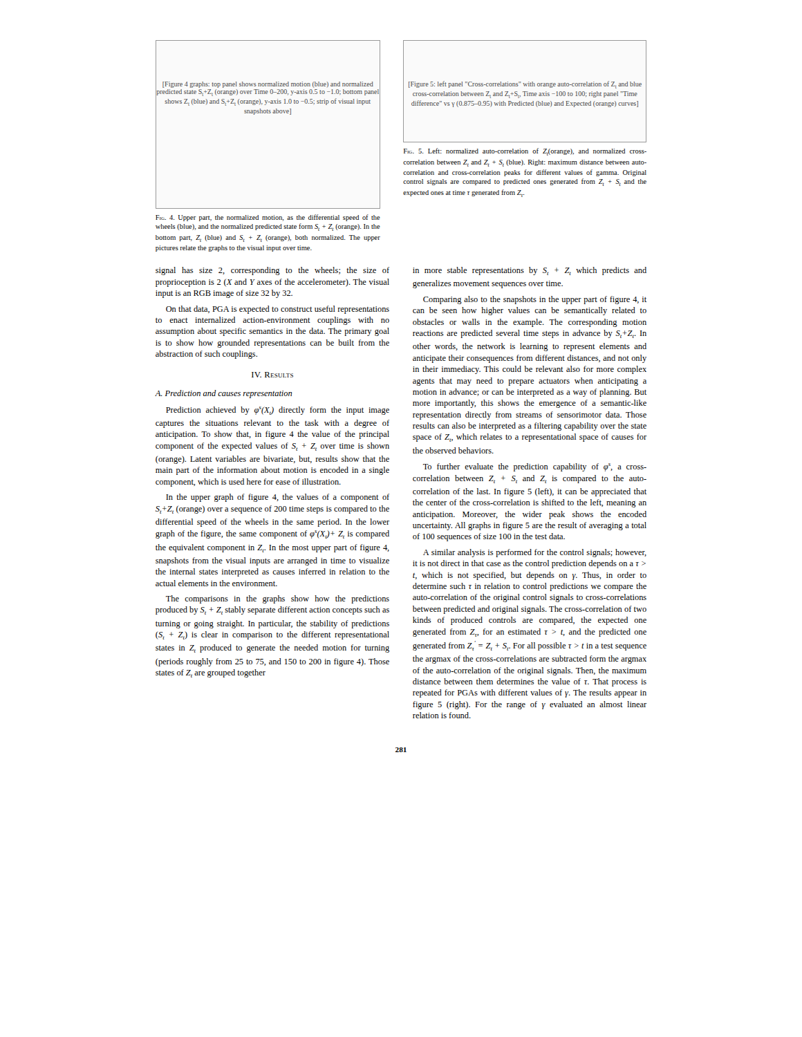[Figure 4 graphs: top panel shows normalized motion (blue) and normalized predicted state St+Zt (orange) over Time 0–200, y-axis 0.5 to −1.0; bottom panel shows Zt (blue) and St+Zt (orange), y-axis 1.0 to −0.5; strip of visual input snapshots above]
Fig. 4. Upper part, the normalized motion, as the differential speed of the wheels (blue), and the normalized predicted state form St + Zt (orange). In the bottom part, Zt (blue) and St + Zt (orange), both normalized. The upper pictures relate the graphs to the visual input over time.
[Figure 5: left panel "Cross-correlations" with orange auto-correlation of Zt and blue cross-correlation between Zt and Zt+St, Time axis −100 to 100; right panel "Time difference" vs γ (0.875–0.95) with Predicted (blue) and Expected (orange) curves]
Fig. 5. Left: normalized auto-correlation of Zt(orange), and normalized cross-correlation between Zt and Zt + St (blue). Right: maximum distance between auto-correlation and cross-correlation peaks for different values of gamma. Original control signals are compared to predicted ones generated from Zt + St and the expected ones at time τ generated from Zτ.
signal has size 2, corresponding to the wheels; the size of proprioception is 2 (X and Y axes of the accelerometer). The visual input is an RGB image of size 32 by 32.
On that data, PGA is expected to construct useful representations to enact internalized action-environment couplings with no assumption about specific semantics in the data. The primary goal is to show how grounded representations can be built from the abstraction of such couplings.
IV. Results
A. Prediction and causes representation
Prediction achieved by φs(Xt) directly form the input image captures the situations relevant to the task with a degree of anticipation. To show that, in figure 4 the value of the principal component of the expected values of St + Zt over time is shown (orange). Latent variables are bivariate, but, results show that the main part of the information about motion is encoded in a single component, which is used here for ease of illustration.
In the upper graph of figure 4, the values of a component of St+Zt (orange) over a sequence of 200 time steps is compared to the differential speed of the wheels in the same period. In the lower graph of the figure, the same component of φs(Xt)+ Zt is compared the equivalent component in Zt. In the most upper part of figure 4, snapshots from the visual inputs are arranged in time to visualize the internal states interpreted as causes inferred in relation to the actual elements in the environment.
The comparisons in the graphs show how the predictions produced by St + Zt stably separate different action concepts such as turning or going straight. In particular, the stability of predictions (St + Zt) is clear in comparison to the different representational states in Zt produced to generate the needed motion for turning (periods roughly from 25 to 75, and 150 to 200 in figure 4). Those states of Zt are grouped together
in more stable representations by St + Zt which predicts and generalizes movement sequences over time.
Comparing also to the snapshots in the upper part of figure 4, it can be seen how higher values can be semantically related to obstacles or walls in the example. The corresponding motion reactions are predicted several time steps in advance by St+Zt. In other words, the network is learning to represent elements and anticipate their consequences from different distances, and not only in their immediacy. This could be relevant also for more complex agents that may need to prepare actuators when anticipating a motion in advance; or can be interpreted as a way of planning. But more importantly, this shows the emergence of a semantic-like representation directly from streams of sensorimotor data. Those results can also be interpreted as a filtering capability over the state space of Zt, which relates to a representational space of causes for the observed behaviors.
To further evaluate the prediction capability of φs, a cross-correlation between Zt + St and Zt is compared to the auto-correlation of the last. In figure 5 (left), it can be appreciated that the center of the cross-correlation is shifted to the left, meaning an anticipation. Moreover, the wider peak shows the encoded uncertainty. All graphs in figure 5 are the result of averaging a total of 100 sequences of size 100 in the test data.
A similar analysis is performed for the control signals; however, it is not direct in that case as the control prediction depends on a τ > t, which is not specified, but depends on γ. Thus, in order to determine such τ in relation to control predictions we compare the auto-correlation of the original control signals to cross-correlations between predicted and original signals. The cross-correlation of two kinds of produced controls are compared, the expected one generated from Zτ, for an estimated τ > t, and the predicted one generated from Zτ′ = Zt + St. For all possible τ > t in a test sequence the argmax of the cross-correlations are subtracted form the argmax of the auto-correlation of the original signals. Then, the maximum distance between them determines the value of τ. That process is repeated for PGAs with different values of γ. The results appear in figure 5 (right). For the range of γ evaluated an almost linear relation is found.
281